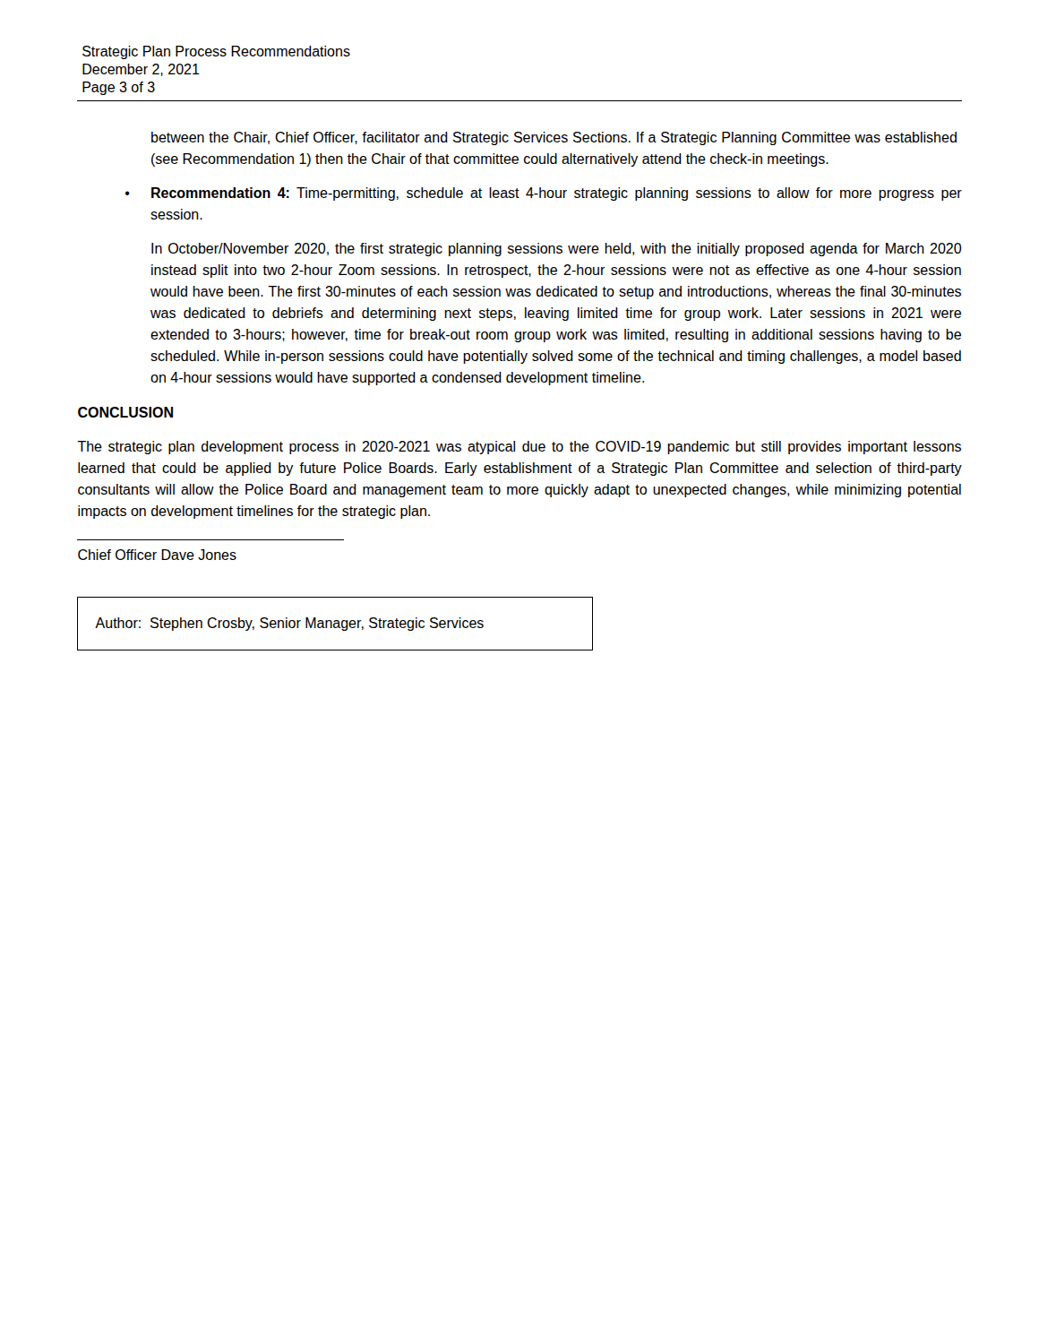Strategic Plan Process Recommendations
December 2, 2021
Page 3 of 3
between the Chair, Chief Officer, facilitator and Strategic Services Sections. If a Strategic Planning Committee was established (see Recommendation 1) then the Chair of that committee could alternatively attend the check-in meetings.
Recommendation 4: Time-permitting, schedule at least 4-hour strategic planning sessions to allow for more progress per session.
In October/November 2020, the first strategic planning sessions were held, with the initially proposed agenda for March 2020 instead split into two 2-hour Zoom sessions. In retrospect, the 2-hour sessions were not as effective as one 4-hour session would have been. The first 30-minutes of each session was dedicated to setup and introductions, whereas the final 30-minutes was dedicated to debriefs and determining next steps, leaving limited time for group work. Later sessions in 2021 were extended to 3-hours; however, time for break-out room group work was limited, resulting in additional sessions having to be scheduled. While in-person sessions could have potentially solved some of the technical and timing challenges, a model based on 4-hour sessions would have supported a condensed development timeline.
Conclusion
The strategic plan development process in 2020-2021 was atypical due to the COVID-19 pandemic but still provides important lessons learned that could be applied by future Police Boards. Early establishment of a Strategic Plan Committee and selection of third-party consultants will allow the Police Board and management team to more quickly adapt to unexpected changes, while minimizing potential impacts on development timelines for the strategic plan.
Chief Officer Dave Jones
Author: Stephen Crosby, Senior Manager, Strategic Services